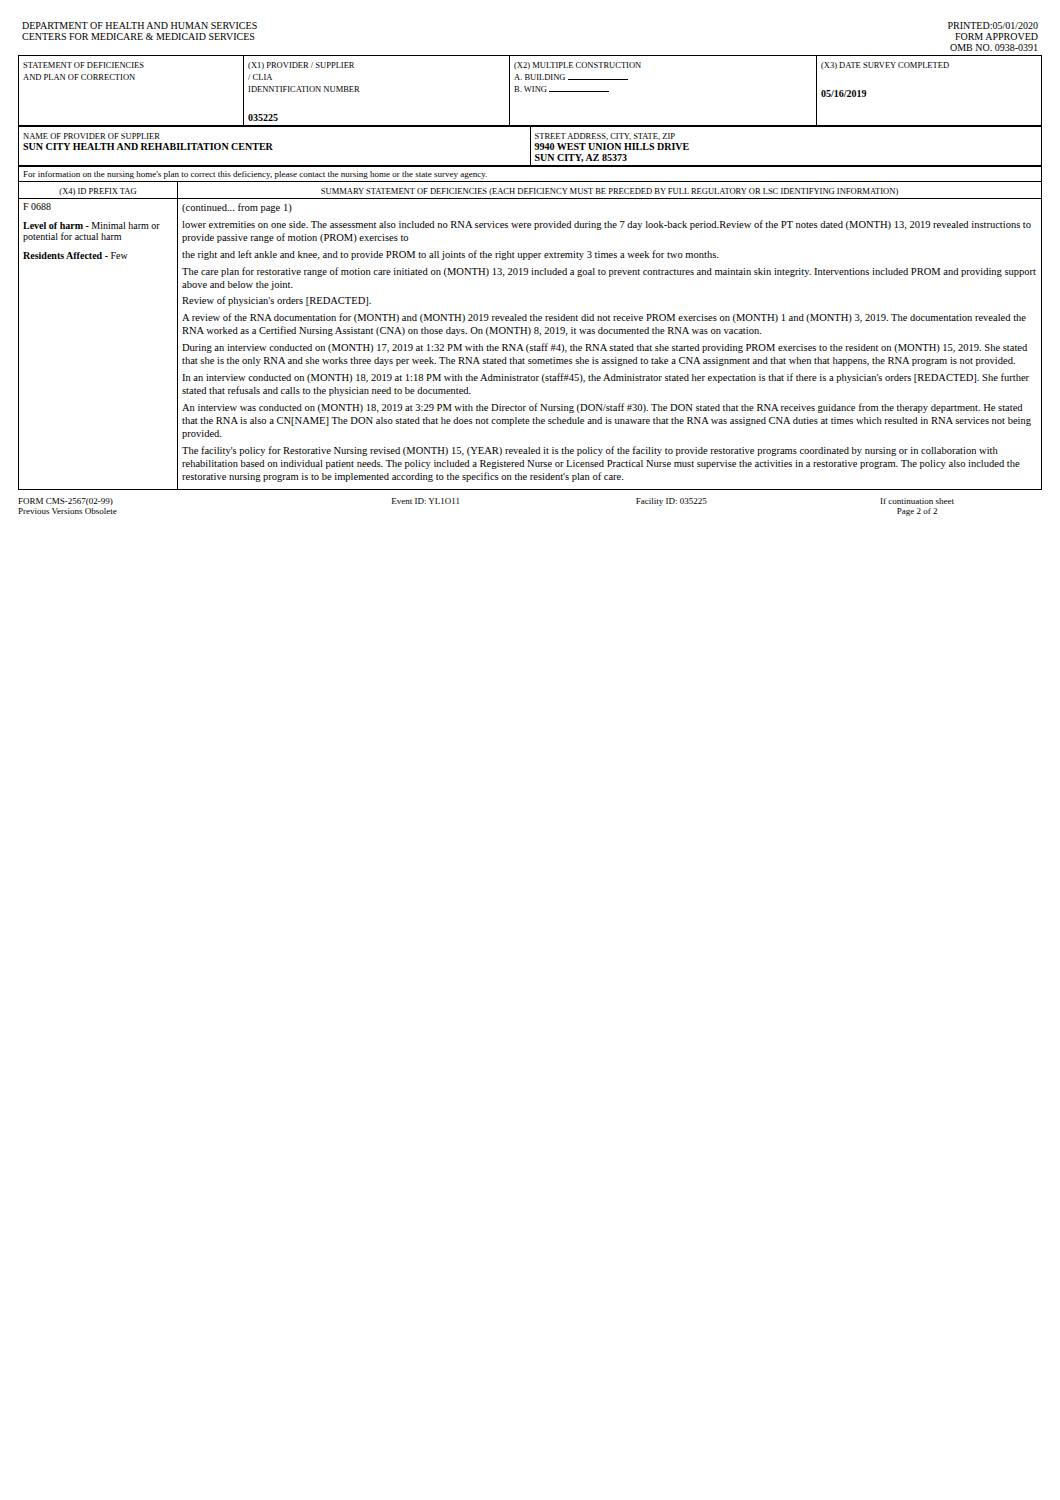| DEPARTMENT OF HEALTH AND HUMAN SERVICES CENTERS FOR MEDICARE & MEDICAID SERVICES | PRINTED:05/01/2020 FORM APPROVED OMB NO. 0938-0391 |
| STATEMENT OF DEFICIENCIES AND PLAN OF CORRECTION | (X1) PROVIDER / SUPPLIER / CLIA IDENNTIFICATION NUMBER 035225 | (X2) MULTIPLE CONSTRUCTION A. BUILDING B. WING | (X3) DATE SURVEY COMPLETED 05/16/2019 |
| NAME OF PROVIDER OF SUPPLIER SUN CITY HEALTH AND REHABILITATION CENTER | STREET ADDRESS, CITY, STATE, ZIP 9940 WEST UNION HILLS DRIVE SUN CITY, AZ 85373 |
| For information on the nursing home's plan to correct this deficiency, please contact the nursing home or the state survey agency. |
| (X4) ID PREFIX TAG | SUMMARY STATEMENT OF DEFICIENCIES (EACH DEFICIENCY MUST BE PRECEDED BY FULL REGULATORY OR LSC IDENTIFYING INFORMATION) |
| F 0688 Level of harm - Minimal harm or potential for actual harm Residents Affected - Few | (continued... from page 1) lower extremities on one side. The assessment also included no RNA services were provided during the 7 day look-back period.Review of the PT notes dated (MONTH) 13, 2019 revealed instructions to provide passive range of motion (PROM) exercises to the right and left ankle and knee, and to provide PROM to all joints of the right upper extremity 3 times a week for two months. The care plan for restorative range of motion care initiated on (MONTH) 13, 2019 included a goal to prevent contractures and maintain skin integrity. Interventions included PROM and providing support above and below the joint. Review of physician's orders [REDACTED]. A review of the RNA documentation for (MONTH) and (MONTH) 2019 revealed the resident did not receive PROM exercises on (MONTH) 1 and (MONTH) 3, 2019. The documentation revealed the RNA worked as a Certified Nursing Assistant (CNA) on those days. On (MONTH) 8, 2019, it was documented the RNA was on vacation. During an interview conducted on (MONTH) 17, 2019 at 1:32 PM with the RNA (staff #4), the RNA stated that she started providing PROM exercises to the resident on (MONTH) 15, 2019. She stated that she is the only RNA and she works three days per week. The RNA stated that sometimes she is assigned to take a CNA assignment and that when that happens, the RNA program is not provided. In an interview conducted on (MONTH) 18, 2019 at 1:18 PM with the Administrator (staff#45), the Administrator stated her expectation is that if there is a physician's orders [REDACTED]. She further stated that refusals and calls to the physician need to be documented. An interview was conducted on (MONTH) 18, 2019 at 3:29 PM with the Director of Nursing (DON/staff #30). The DON stated that the RNA receives guidance from the therapy department. He stated that the RNA is also a CN[NAME] The DON also stated that he does not complete the schedule and is unaware that the RNA was assigned CNA duties at times which resulted in RNA services not being provided. The facility's policy for Restorative Nursing revised (MONTH) 15, (YEAR) revealed it is the policy of the facility to provide restorative programs coordinated by nursing or in collaboration with rehabilitation based on individual patient needs. The policy included a Registered Nurse or Licensed Practical Nurse must supervise the activities in a restorative program. The policy also included the restorative nursing program is to be implemented according to the specifics on the resident's plan of care. |
| FORM CMS-2567(02-99) Previous Versions Obsolete | Event ID: YL1O11 | Facility ID: 035225 | If continuation sheet Page 2 of 2 |